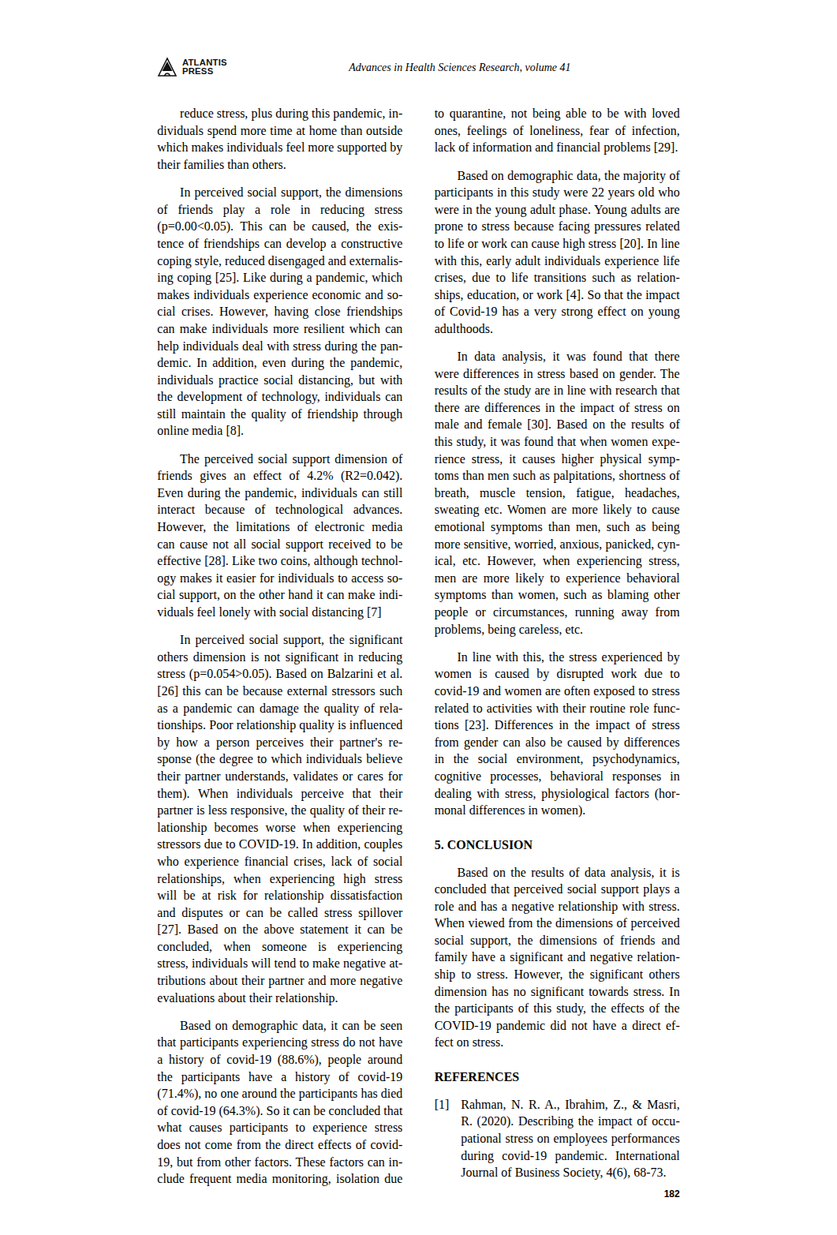ATLANTIS PRESS
Advances in Health Sciences Research, volume 41
reduce stress, plus during this pandemic, individuals spend more time at home than outside which makes individuals feel more supported by their families than others.
In perceived social support, the dimensions of friends play a role in reducing stress (p=0.00<0.05). This can be caused, the existence of friendships can develop a constructive coping style, reduced disengaged and externalising coping [25]. Like during a pandemic, which makes individuals experience economic and social crises. However, having close friendships can make individuals more resilient which can help individuals deal with stress during the pandemic. In addition, even during the pandemic, individuals practice social distancing, but with the development of technology, individuals can still maintain the quality of friendship through online media [8].
The perceived social support dimension of friends gives an effect of 4.2% (R2=0.042). Even during the pandemic, individuals can still interact because of technological advances. However, the limitations of electronic media can cause not all social support received to be effective [28]. Like two coins, although technology makes it easier for individuals to access social support, on the other hand it can make individuals feel lonely with social distancing [7]
In perceived social support, the significant others dimension is not significant in reducing stress (p=0.054>0.05). Based on Balzarini et al. [26] this can be because external stressors such as a pandemic can damage the quality of relationships. Poor relationship quality is influenced by how a person perceives their partner's response (the degree to which individuals believe their partner understands, validates or cares for them). When individuals perceive that their partner is less responsive, the quality of their relationship becomes worse when experiencing stressors due to COVID-19. In addition, couples who experience financial crises, lack of social relationships, when experiencing high stress will be at risk for relationship dissatisfaction and disputes or can be called stress spillover [27]. Based on the above statement it can be concluded, when someone is experiencing stress, individuals will tend to make negative attributions about their partner and more negative evaluations about their relationship.
Based on demographic data, it can be seen that participants experiencing stress do not have a history of covid-19 (88.6%), people around the participants have a history of covid-19 (71.4%), no one around the participants has died of covid-19 (64.3%). So it can be concluded that what causes participants to experience stress does not come from the direct effects of covid-19, but from other factors. These factors can include frequent media monitoring, isolation due to quarantine, not being able to be with loved ones, feelings of loneliness, fear of infection, lack of information and financial problems [29].
Based on demographic data, the majority of participants in this study were 22 years old who were in the young adult phase. Young adults are prone to stress because facing pressures related to life or work can cause high stress [20]. In line with this, early adult individuals experience life crises, due to life transitions such as relationships, education, or work [4]. So that the impact of Covid-19 has a very strong effect on young adulthoods.
In data analysis, it was found that there were differences in stress based on gender. The results of the study are in line with research that there are differences in the impact of stress on male and female [30]. Based on the results of this study, it was found that when women experience stress, it causes higher physical symptoms than men such as palpitations, shortness of breath, muscle tension, fatigue, headaches, sweating etc. Women are more likely to cause emotional symptoms than men, such as being more sensitive, worried, anxious, panicked, cynical, etc. However, when experiencing stress, men are more likely to experience behavioral symptoms than women, such as blaming other people or circumstances, running away from problems, being careless, etc.
In line with this, the stress experienced by women is caused by disrupted work due to covid-19 and women are often exposed to stress related to activities with their routine role functions [23]. Differences in the impact of stress from gender can also be caused by differences in the social environment, psychodynamics, cognitive processes, behavioral responses in dealing with stress, physiological factors (hormonal differences in women).
5. CONCLUSION
Based on the results of data analysis, it is concluded that perceived social support plays a role and has a negative relationship with stress. When viewed from the dimensions of perceived social support, the dimensions of friends and family have a significant and negative relationship to stress. However, the significant others dimension has no significant towards stress. In the participants of this study, the effects of the COVID-19 pandemic did not have a direct effect on stress.
REFERENCES
[1] Rahman, N. R. A., Ibrahim, Z., & Masri, R. (2020). Describing the impact of occupational stress on employees performances during covid-19 pandemic. International Journal of Business Society, 4(6), 68-73.
182